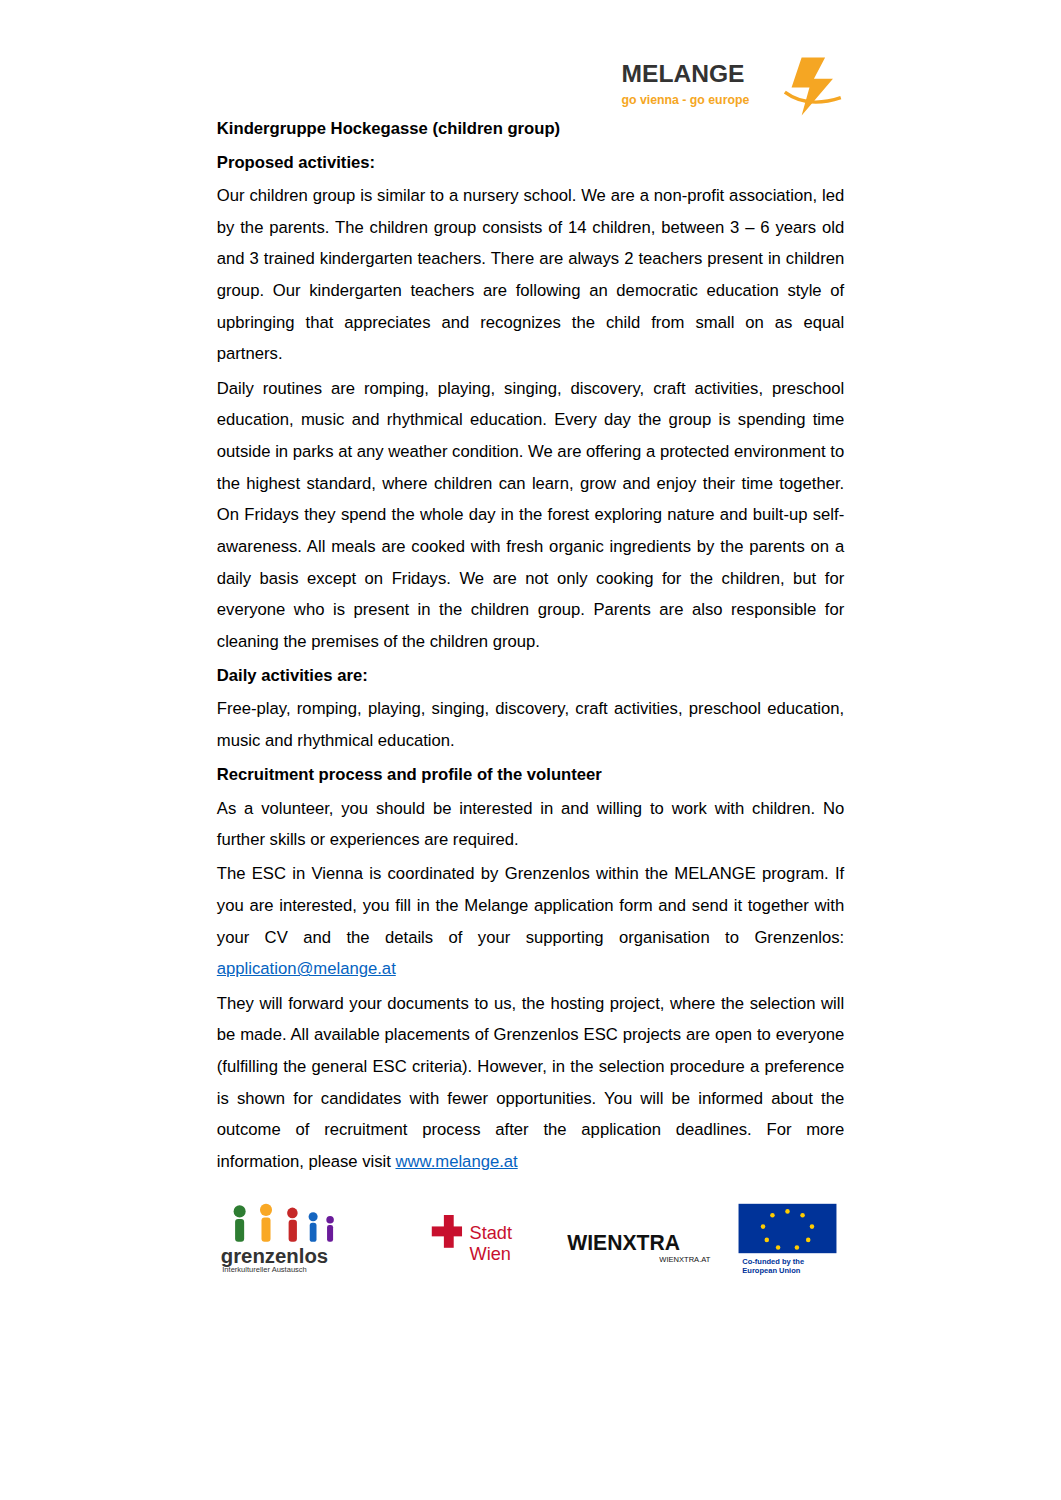Kindergruppe Hockegasse (children group)
Proposed activities:
Our children group is similar to a nursery school. We are a non-profit association, led by the parents. The children group consists of 14 children, between 3 – 6 years old and 3 trained kindergarten teachers. There are always 2 teachers present in children group. Our kindergarten teachers are following an democratic education style of upbringing that appreciates and recognizes the child from small on as equal partners.
Daily routines are romping, playing, singing, discovery, craft activities, preschool education, music and rhythmical education. Every day the group is spending time outside in parks at any weather condition. We are offering a protected environment to the highest standard, where children can learn, grow and enjoy their time together. On Fridays they spend the whole day in the forest exploring nature and built-up self-awareness. All meals are cooked with fresh organic ingredients by the parents on a daily basis except on Fridays. We are not only cooking for the children, but for everyone who is present in the children group. Parents are also responsible for cleaning the premises of the children group.
Daily activities are:
Free-play, romping, playing, singing, discovery, craft activities, preschool education, music and rhythmical education.
Recruitment process and profile of the volunteer
As a volunteer, you should be interested in and willing to work with children. No further skills or experiences are required.
The ESC in Vienna is coordinated by Grenzenlos within the MELANGE program. If you are interested, you fill in the Melange application form and send it together with your CV and the details of your supporting organisation to Grenzenlos: application@melange.at
They will forward your documents to us, the hosting project, where the selection will be made. All available placements of Grenzenlos ESC projects are open to everyone (fulfilling the general ESC criteria). However, in the selection procedure a preference is shown for candidates with fewer opportunities. You will be informed about the outcome of recruitment process after the application deadlines. For more information, please visit www.melange.at